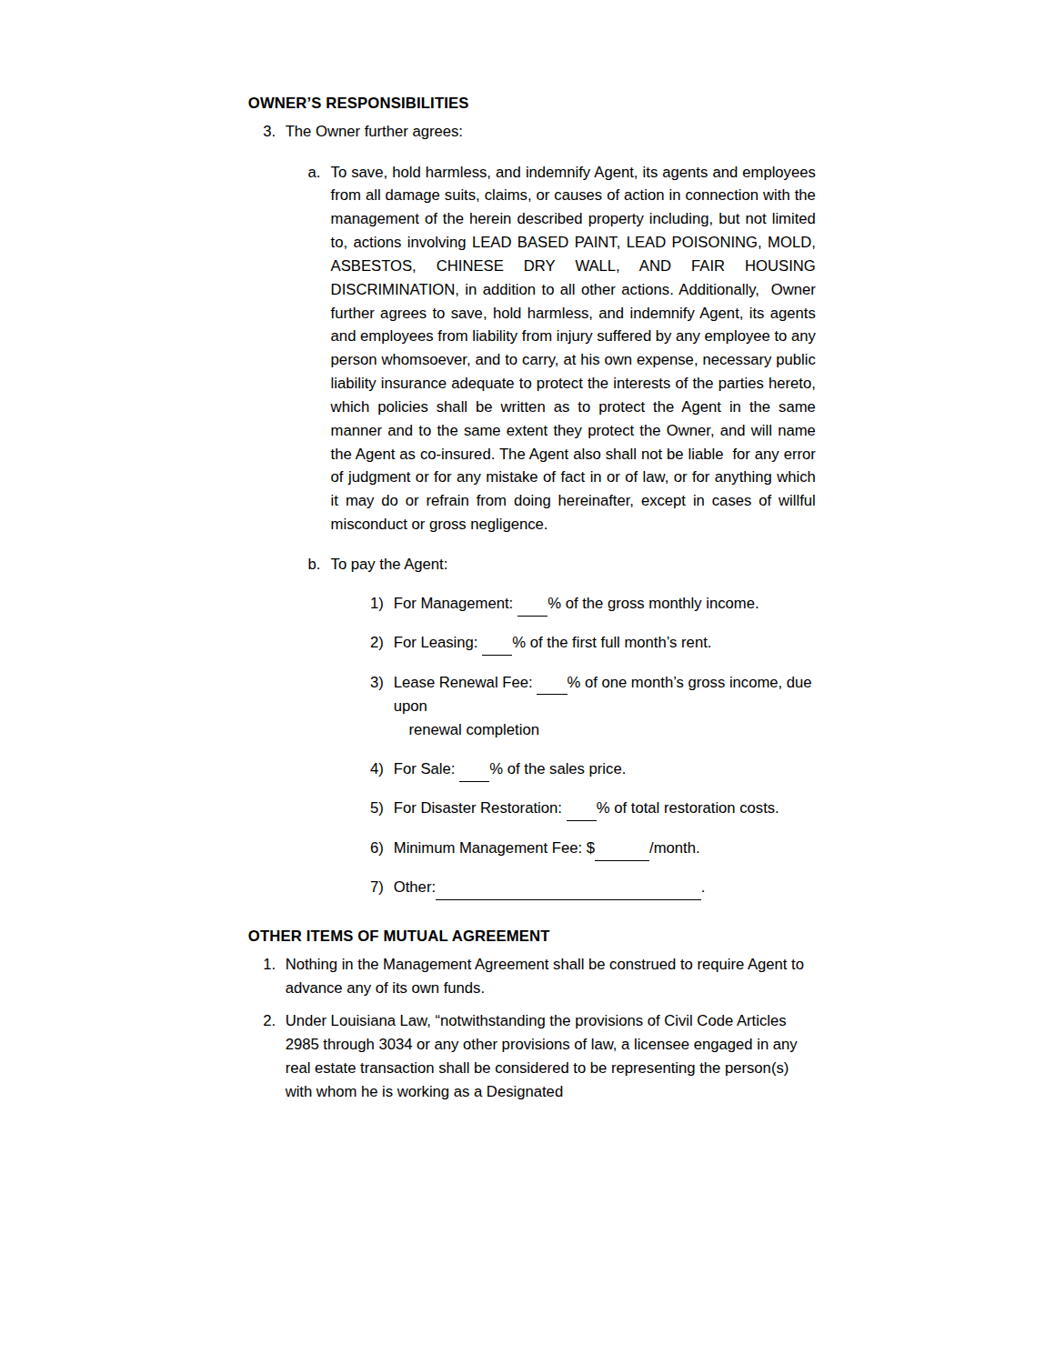OWNER’S RESPONSIBILITIES
The Owner further agrees:
To save, hold harmless, and indemnify Agent, its agents and employees from all damage suits, claims, or causes of action in connection with the management of the herein described property including, but not limited to, actions involving LEAD BASED PAINT, LEAD POISONING, MOLD, ASBESTOS, CHINESE DRY WALL, AND FAIR HOUSING DISCRIMINATION, in addition to all other actions. Additionally, Owner further agrees to save, hold harmless, and indemnify Agent, its agents and employees from liability from injury suffered by any employee to any person whomsoever, and to carry, at his own expense, necessary public liability insurance adequate to protect the interests of the parties hereto, which policies shall be written as to protect the Agent in the same manner and to the same extent they protect the Owner, and will name the Agent as co-insured. The Agent also shall not be liable for any error of judgment or for any mistake of fact in or of law, or for anything which it may do or refrain from doing hereinafter, except in cases of willful misconduct or gross negligence.
To pay the Agent:
For Management: % of the gross monthly income.
For Leasing: % of the first full month’s rent.
Lease Renewal Fee: % of one month’s gross income, due upon renewal completion
For Sale: % of the sales price.
For Disaster Restoration: % of total restoration costs.
Minimum Management Fee: $ /month.
Other: .
OTHER ITEMS OF MUTUAL AGREEMENT
Nothing in the Management Agreement shall be construed to require Agent to advance any of its own funds.
Under Louisiana Law, “notwithstanding the provisions of Civil Code Articles 2985 through 3034 or any other provisions of law, a licensee engaged in any real estate transaction shall be considered to be representing the person(s) with whom he is working as a Designated